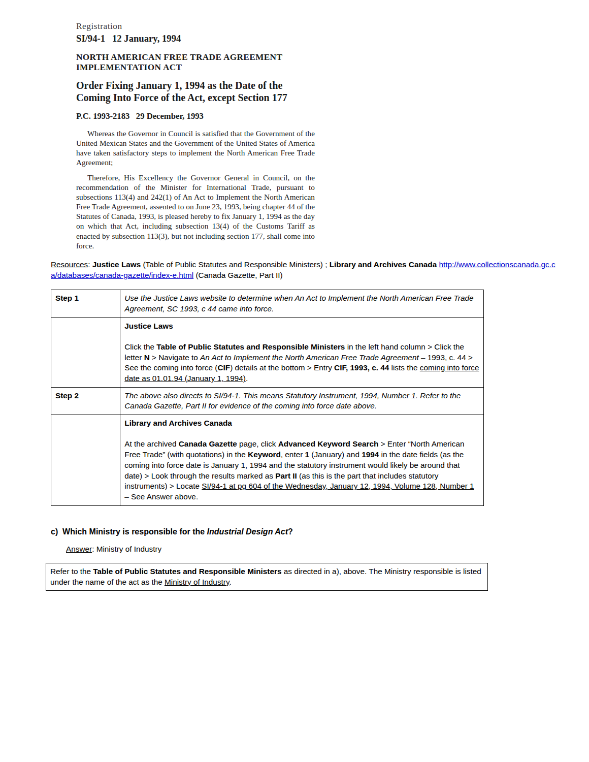Registration
SI/94-1 12 January, 1994
NORTH AMERICAN FREE TRADE AGREEMENT
IMPLEMENTATION ACT
Order Fixing January 1, 1994 as the Date of the Coming Into Force of the Act, except Section 177
P.C. 1993-2183 29 December, 1993
Whereas the Governor in Council is satisfied that the Government of the United Mexican States and the Government of the United States of America have taken satisfactory steps to implement the North American Free Trade Agreement;
Therefore, His Excellency the Governor General in Council, on the recommendation of the Minister for International Trade, pursuant to subsections 113(4) and 242(1) of An Act to Implement the North American Free Trade Agreement, assented to on June 23, 1993, being chapter 44 of the Statutes of Canada, 1993, is pleased hereby to fix January 1, 1994 as the day on which that Act, including subsection 13(4) of the Customs Tariff as enacted by subsection 113(3), but not including section 177, shall come into force.
Resources: Justice Laws (Table of Public Statutes and Responsible Ministers) ; Library and Archives Canada http://www.collectionscanada.gc.ca/databases/canada-gazette/index-e.html (Canada Gazette, Part II)
| Step 1 | Use the Justice Laws website to determine when An Act to Implement the North American Free Trade Agreement, SC 1993, c 44 came into force. |
| | Justice Laws Click the Table of Public Statutes and Responsible Ministers in the left hand column > Click the letter N > Navigate to An Act to Implement the North American Free Trade Agreement – 1993, c. 44 > See the coming into force ( CIF ) details at the bottom > Entry CIF, 1993, c. 44 lists the coming into force date as 01.01.94 (January 1, 1994) . |
| Step 2 | The above also directs to SI/94-1. This means Statutory Instrument, 1994, Number 1. Refer to the Canada Gazette, Part II for evidence of the coming into force date above. |
| | Library and Archives Canada At the archived Canada Gazette page, click Advanced Keyword Search > Enter “North American Free Trade” (with quotations) in the Keyword , enter 1 (January) and 1994 in the date fields (as the coming into force date is January 1, 1994 and the statutory instrument would likely be around that date) > Look through the results marked as Part II (as this is the part that includes statutory instruments) > Locate SI/94-1 at pg 604 of the Wednesday, January 12, 1994, Volume 128, Number 1 – See Answer above. |
c) Which Ministry is responsible for the Industrial Design Act?
Answer: Ministry of Industry
Refer to the Table of Public Statutes and Responsible Ministers as directed in a), above. The Ministry responsible is listed under the name of the act as the Ministry of Industry.